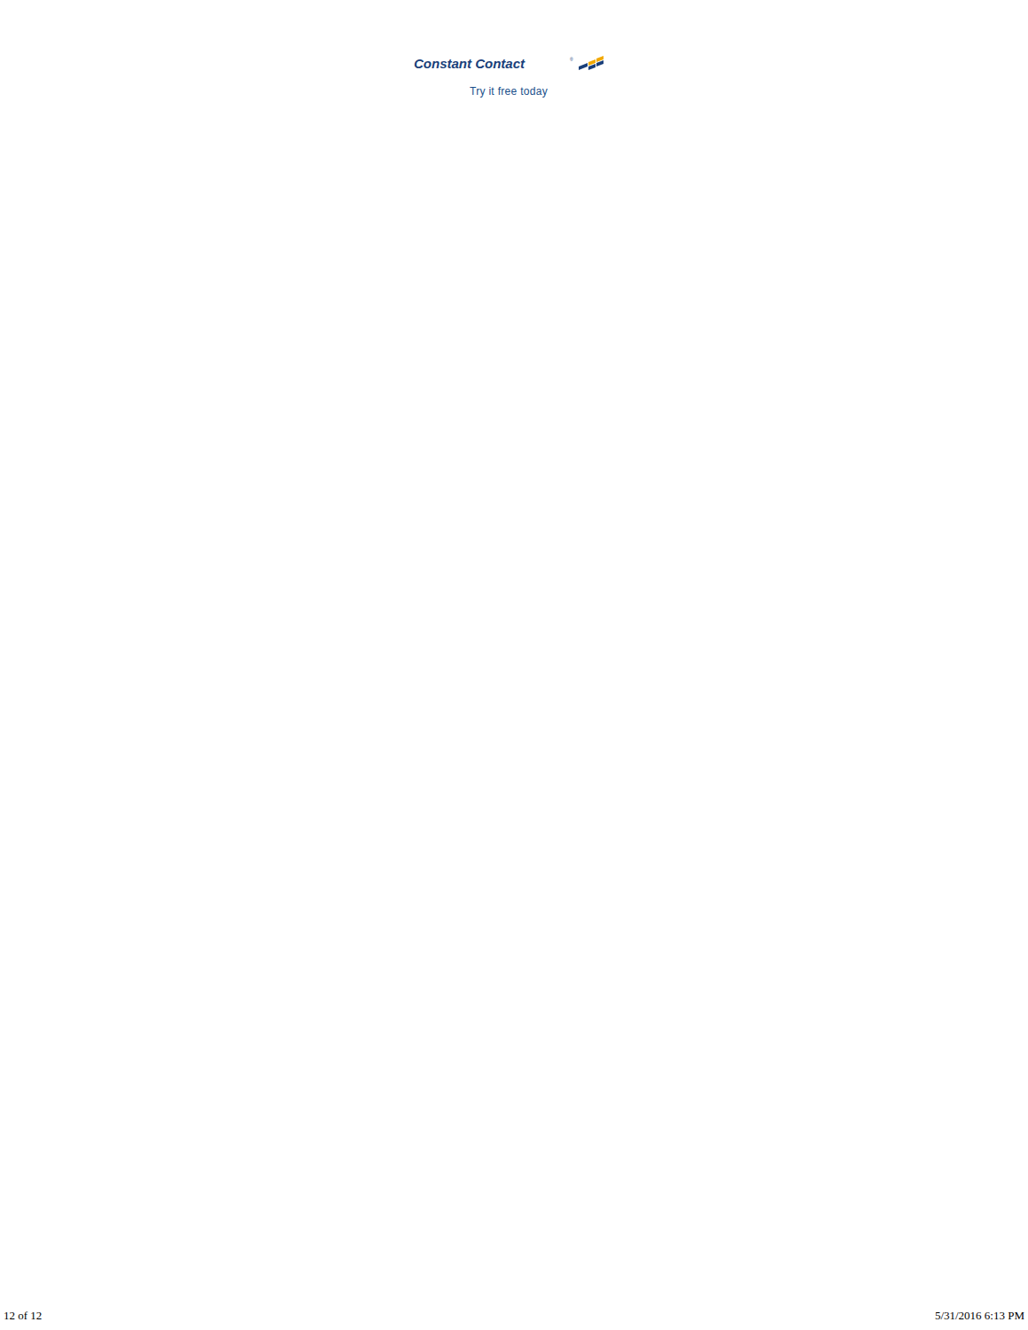Constant Contact ®
Try it free today
12 of 12 5/31/2016 6:13 PM